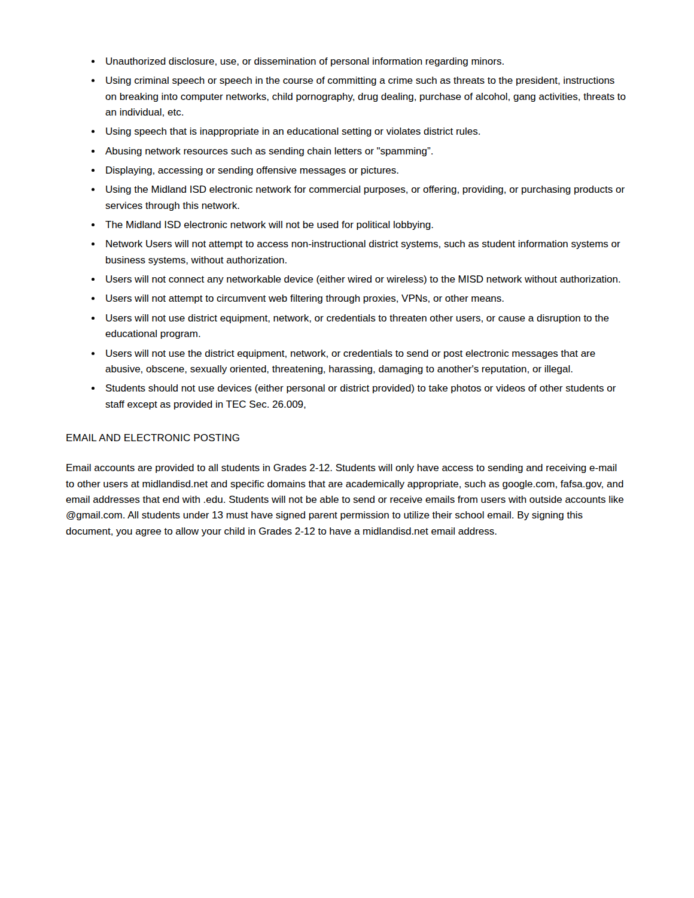Unauthorized disclosure, use, or dissemination of personal information regarding minors.
Using criminal speech or speech in the course of committing a crime such as threats to the president, instructions on breaking into computer networks, child pornography, drug dealing, purchase of alcohol, gang activities, threats to an individual, etc.
Using speech that is inappropriate in an educational setting or violates district rules.
Abusing network resources such as sending chain letters or "spamming”.
Displaying, accessing or sending offensive messages or pictures.
Using the Midland ISD electronic network for commercial purposes, or offering, providing, or purchasing products or services through this network.
The Midland ISD electronic network will not be used for political lobbying.
Network Users will not attempt to access non-instructional district systems, such as student information systems or business systems, without authorization.
Users will not connect any networkable device (either wired or wireless) to the MISD network without authorization.
Users will not attempt to circumvent web filtering through proxies, VPNs, or other means.
Users will not use district equipment, network, or credentials to threaten other users, or cause a disruption to the educational program.
Users will not use the district equipment, network, or credentials to send or post electronic messages that are abusive, obscene, sexually oriented, threatening, harassing, damaging to another's reputation, or illegal.
Students should not use devices (either personal or district provided) to take photos or videos of other students or staff except as provided in TEC Sec. 26.009,
EMAIL AND ELECTRONIC POSTING
Email accounts are provided to all students in Grades 2-12. Students will only have access to sending and receiving e-mail to other users at midlandisd.net and specific domains that are academically appropriate, such as google.com, fafsa.gov, and email addresses that end with .edu. Students will not be able to send or receive emails from users with outside accounts like @gmail.com. All students under 13 must have signed parent permission to utilize their school email. By signing this document, you agree to allow your child in Grades 2-12 to have a midlandisd.net email address.